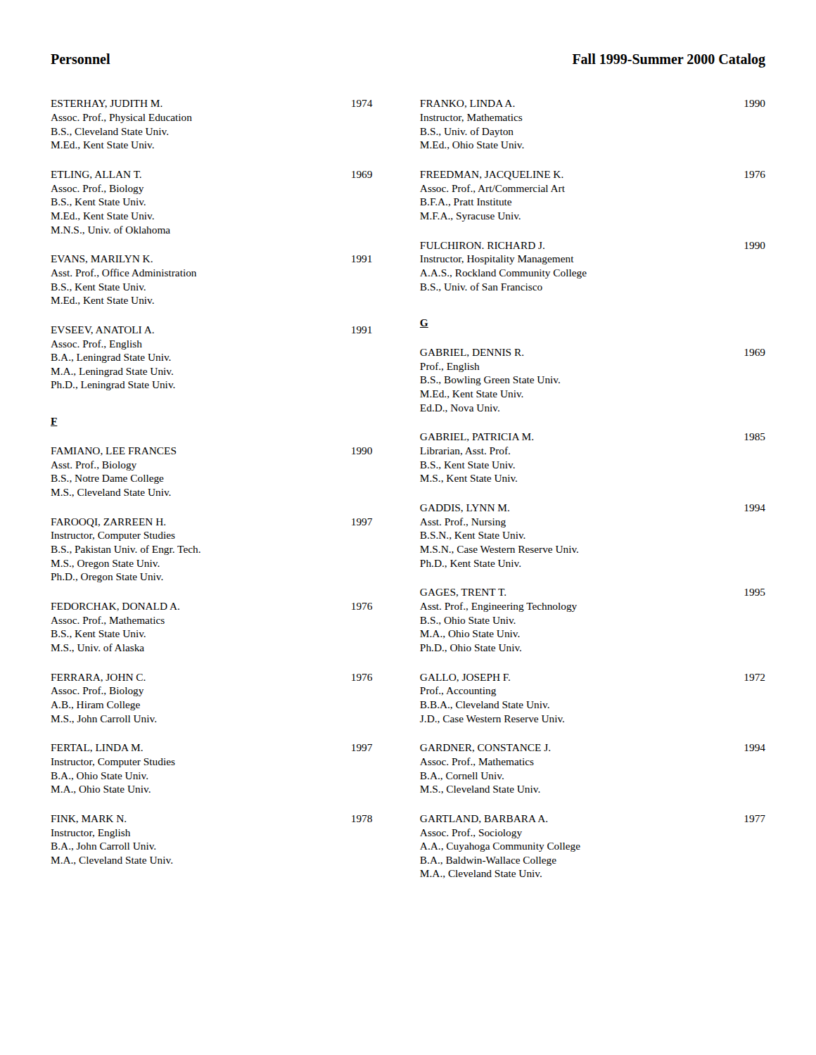Personnel
Fall 1999-Summer 2000 Catalog
Esterhay, Judith M. 1974
Assoc. Prof., Physical Education B.S., Cleveland State Univ. M.Ed., Kent State Univ.
Etling, Allan T. 1969
Assoc. Prof., Biology B.S., Kent State Univ. M.Ed., Kent State Univ. M.N.S., Univ. of Oklahoma
Evans, Marilyn K. 1991
Asst. Prof., Office Administration B.S., Kent State Univ. M.Ed., Kent State Univ.
Evseev, Anatoli A. 1991
Assoc. Prof., English B.A., Leningrad State Univ. M.A., Leningrad State Univ. Ph.D., Leningrad State Univ.
F
Famiano, Lee Frances 1990
Asst. Prof., Biology B.S., Notre Dame College M.S., Cleveland State Univ.
Farooqi, Zarreen H. 1997
Instructor, Computer Studies B.S., Pakistan Univ. of Engr. Tech. M.S., Oregon State Univ. Ph.D., Oregon State Univ.
Fedorchak, Donald A. 1976
Assoc. Prof., Mathematics B.S., Kent State Univ. M.S., Univ. of Alaska
Ferrara, John C. 1976
Assoc. Prof., Biology A.B., Hiram College M.S., John Carroll Univ.
Fertal, Linda M. 1997
Instructor, Computer Studies B.A., Ohio State Univ. M.A., Ohio State Univ.
Fink, Mark N. 1978
Instructor, English B.A., John Carroll Univ. M.A., Cleveland State Univ.
Franko, Linda A. 1990
Instructor, Mathematics B.S., Univ. of Dayton M.Ed., Ohio State Univ.
Freedman, Jacqueline K. 1976
Assoc. Prof., Art/Commercial Art B.F.A., Pratt Institute M.F.A., Syracuse Univ.
Fulchiron. Richard J. 1990
Instructor, Hospitality Management A.A.S., Rockland Community College B.S., Univ. of San Francisco
G
Gabriel, Dennis R. 1969
Prof., English B.S., Bowling Green State Univ. M.Ed., Kent State Univ. Ed.D., Nova Univ.
Gabriel, Patricia M. 1985
Librarian, Asst. Prof. B.S., Kent State Univ. M.S., Kent State Univ.
Gaddis, Lynn M. 1994
Asst. Prof., Nursing B.S.N., Kent State Univ. M.S.N., Case Western Reserve Univ. Ph.D., Kent State Univ.
Gages, Trent T. 1995
Asst. Prof., Engineering Technology B.S., Ohio State Univ. M.A., Ohio State Univ. Ph.D., Ohio State Univ.
Gallo, Joseph F. 1972
Prof., Accounting B.B.A., Cleveland State Univ. J.D., Case Western Reserve Univ.
Gardner, Constance J. 1994
Assoc. Prof., Mathematics B.A., Cornell Univ. M.S., Cleveland State Univ.
Gartland, Barbara A. 1977
Assoc. Prof., Sociology A.A., Cuyahoga Community College B.A., Baldwin-Wallace College M.A., Cleveland State Univ.